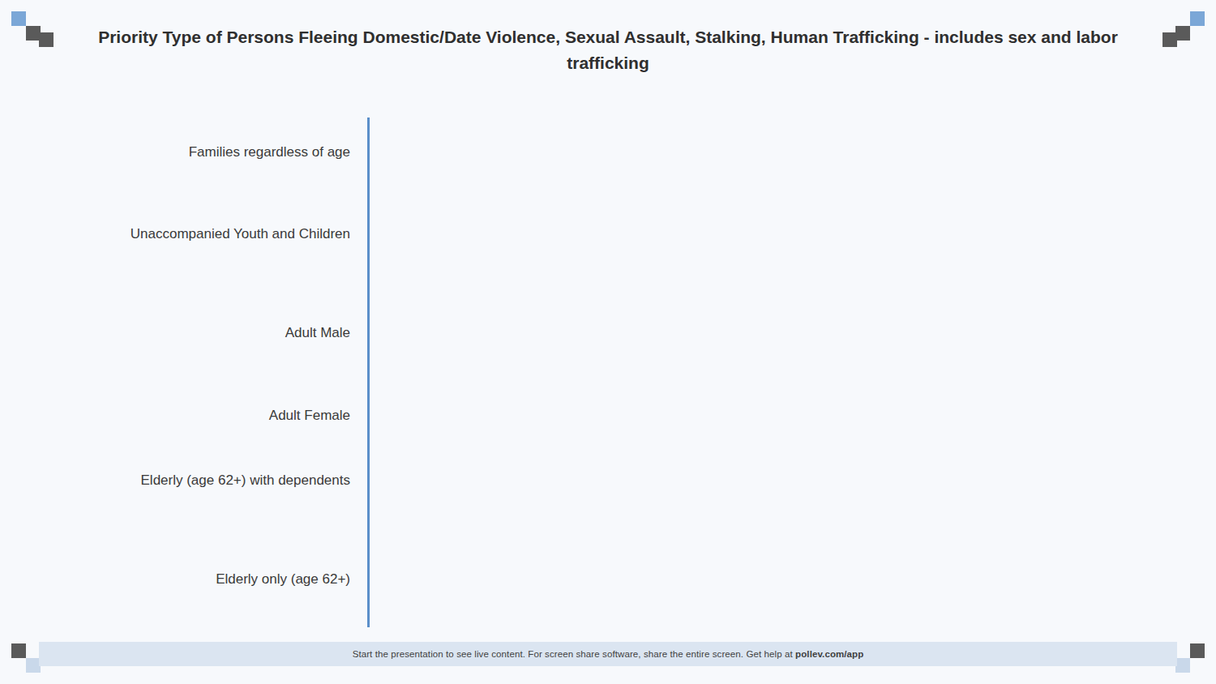Priority Type of Persons Fleeing Domestic/Date Violence, Sexual Assault, Stalking, Human Trafficking - includes sex and labor trafficking
Families regardless of age
Unaccompanied Youth and Children
Adult Male
Adult Female
Elderly (age 62+) with dependents
Elderly only (age 62+)
Start the presentation to see live content. For screen share software, share the entire screen. Get help at pollev.com/app